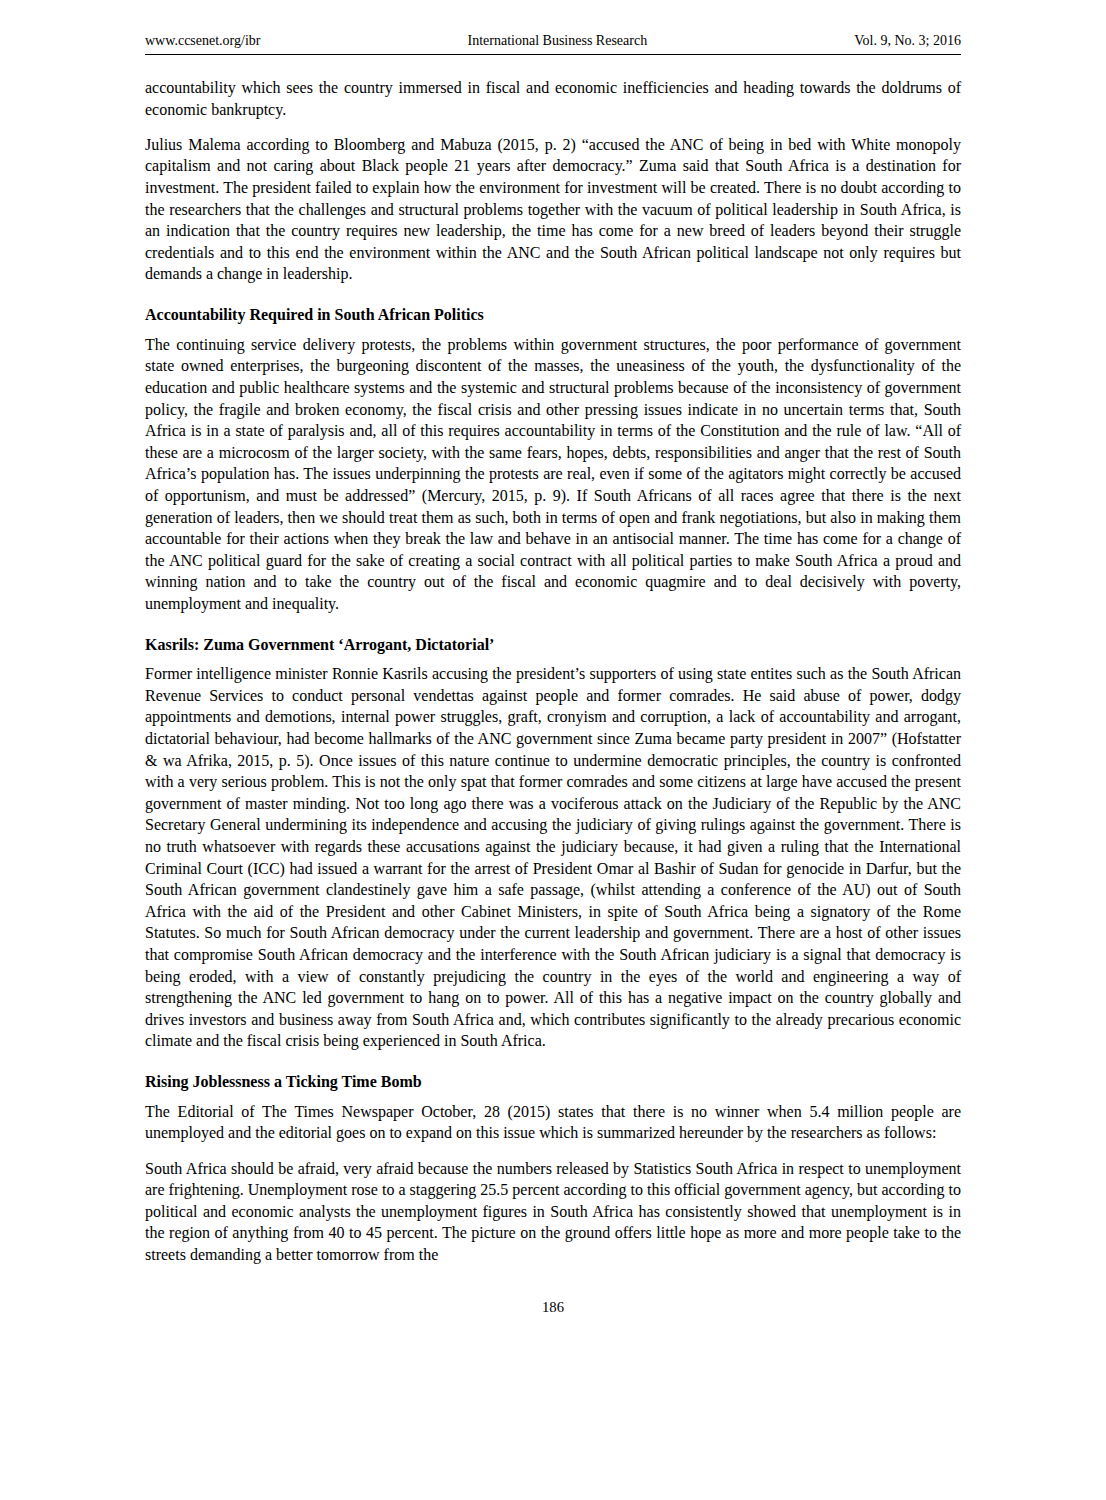www.ccsenet.org/ibr International Business Research Vol. 9, No. 3; 2016
accountability which sees the country immersed in fiscal and economic inefficiencies and heading towards the doldrums of economic bankruptcy.
Julius Malema according to Bloomberg and Mabuza (2015, p. 2) “accused the ANC of being in bed with White monopoly capitalism and not caring about Black people 21 years after democracy.” Zuma said that South Africa is a destination for investment. The president failed to explain how the environment for investment will be created. There is no doubt according to the researchers that the challenges and structural problems together with the vacuum of political leadership in South Africa, is an indication that the country requires new leadership, the time has come for a new breed of leaders beyond their struggle credentials and to this end the environment within the ANC and the South African political landscape not only requires but demands a change in leadership.
Accountability Required in South African Politics
The continuing service delivery protests, the problems within government structures, the poor performance of government state owned enterprises, the burgeoning discontent of the masses, the uneasiness of the youth, the dysfunctionality of the education and public healthcare systems and the systemic and structural problems because of the inconsistency of government policy, the fragile and broken economy, the fiscal crisis and other pressing issues indicate in no uncertain terms that, South Africa is in a state of paralysis and, all of this requires accountability in terms of the Constitution and the rule of law. “All of these are a microcosm of the larger society, with the same fears, hopes, debts, responsibilities and anger that the rest of South Africa’s population has. The issues underpinning the protests are real, even if some of the agitators might correctly be accused of opportunism, and must be addressed” (Mercury, 2015, p. 9). If South Africans of all races agree that there is the next generation of leaders, then we should treat them as such, both in terms of open and frank negotiations, but also in making them accountable for their actions when they break the law and behave in an antisocial manner. The time has come for a change of the ANC political guard for the sake of creating a social contract with all political parties to make South Africa a proud and winning nation and to take the country out of the fiscal and economic quagmire and to deal decisively with poverty, unemployment and inequality.
Kasrils: Zuma Government ‘Arrogant, Dictatorial’
Former intelligence minister Ronnie Kasrils accusing the president’s supporters of using state entites such as the South African Revenue Services to conduct personal vendettas against people and former comrades. He said abuse of power, dodgy appointments and demotions, internal power struggles, graft, cronyism and corruption, a lack of accountability and arrogant, dictatorial behaviour, had become hallmarks of the ANC government since Zuma became party president in 2007” (Hofstatter & wa Afrika, 2015, p. 5). Once issues of this nature continue to undermine democratic principles, the country is confronted with a very serious problem. This is not the only spat that former comrades and some citizens at large have accused the present government of master minding. Not too long ago there was a vociferous attack on the Judiciary of the Republic by the ANC Secretary General undermining its independence and accusing the judiciary of giving rulings against the government. There is no truth whatsoever with regards these accusations against the judiciary because, it had given a ruling that the International Criminal Court (ICC) had issued a warrant for the arrest of President Omar al Bashir of Sudan for genocide in Darfur, but the South African government clandestinely gave him a safe passage, (whilst attending a conference of the AU) out of South Africa with the aid of the President and other Cabinet Ministers, in spite of South Africa being a signatory of the Rome Statutes. So much for South African democracy under the current leadership and government. There are a host of other issues that compromise South African democracy and the interference with the South African judiciary is a signal that democracy is being eroded, with a view of constantly prejudicing the country in the eyes of the world and engineering a way of strengthening the ANC led government to hang on to power. All of this has a negative impact on the country globally and drives investors and business away from South Africa and, which contributes significantly to the already precarious economic climate and the fiscal crisis being experienced in South Africa.
Rising Joblessness a Ticking Time Bomb
The Editorial of The Times Newspaper October, 28 (2015) states that there is no winner when 5.4 million people are unemployed and the editorial goes on to expand on this issue which is summarized hereunder by the researchers as follows:
South Africa should be afraid, very afraid because the numbers released by Statistics South Africa in respect to unemployment are frightening. Unemployment rose to a staggering 25.5 percent according to this official government agency, but according to political and economic analysts the unemployment figures in South Africa has consistently showed that unemployment is in the region of anything from 40 to 45 percent. The picture on the ground offers little hope as more and more people take to the streets demanding a better tomorrow from the
186